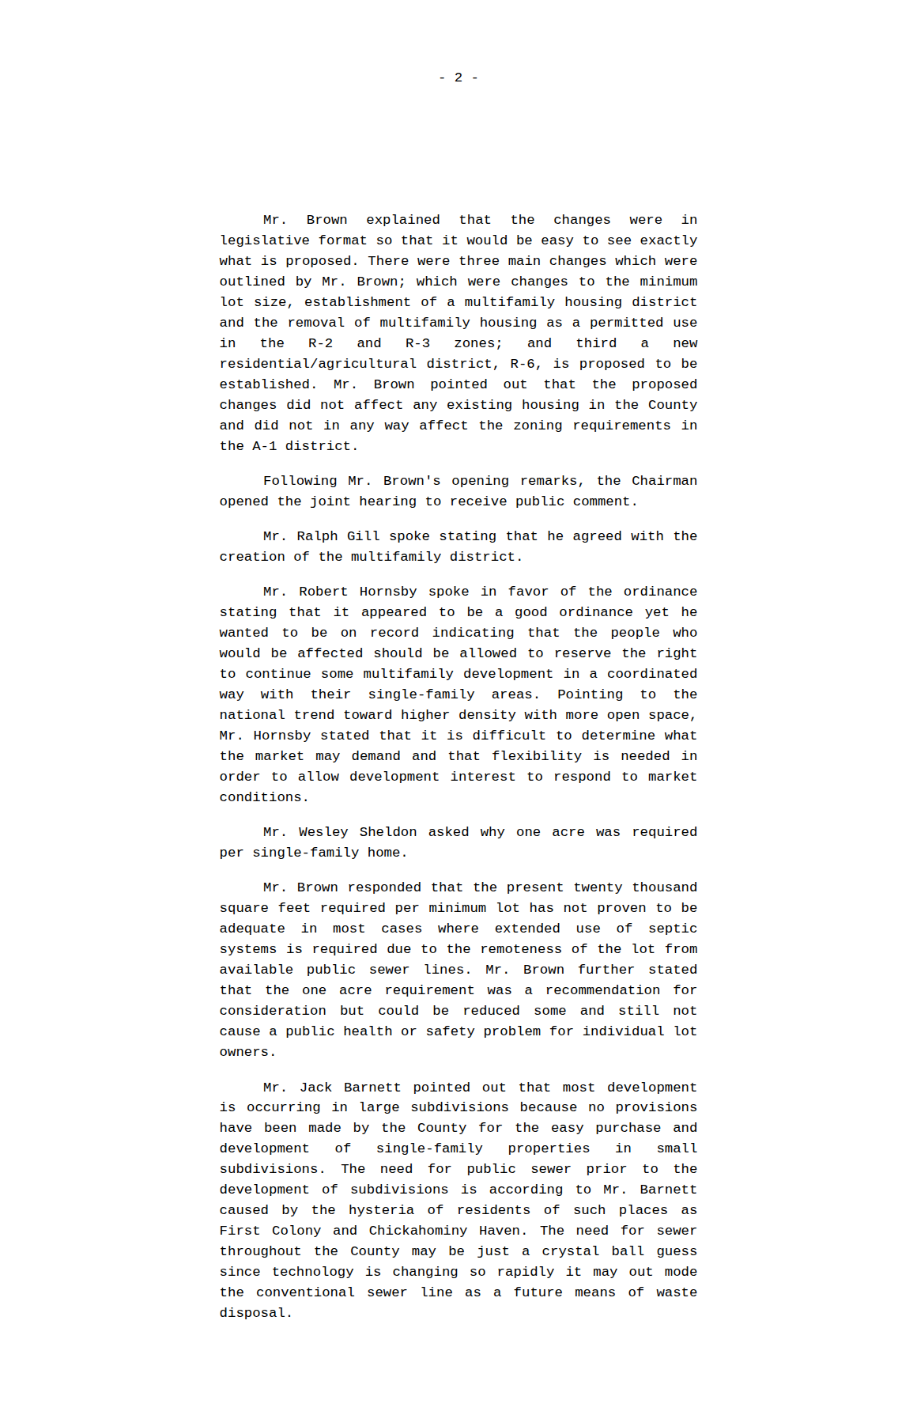- 2 -
Mr. Brown explained that the changes were in legislative format so that it would be easy to see exactly what is proposed. There were three main changes which were outlined by Mr. Brown; which were changes to the minimum lot size, establishment of a multifamily housing district and the removal of multifamily housing as a permitted use in the R-2 and R-3 zones; and third a new residential/agricultural district, R-6, is proposed to be established. Mr. Brown pointed out that the proposed changes did not affect any existing housing in the County and did not in any way affect the zoning requirements in the A-1 district.
Following Mr. Brown's opening remarks, the Chairman opened the joint hearing to receive public comment.
Mr. Ralph Gill spoke stating that he agreed with the creation of the multifamily district.
Mr. Robert Hornsby spoke in favor of the ordinance stating that it appeared to be a good ordinance yet he wanted to be on record indicating that the people who would be affected should be allowed to reserve the right to continue some multifamily development in a coordinated way with their single-family areas. Pointing to the national trend toward higher density with more open space, Mr. Hornsby stated that it is difficult to determine what the market may demand and that flexibility is needed in order to allow development interest to respond to market conditions.
Mr. Wesley Sheldon asked why one acre was required per single-family home.
Mr. Brown responded that the present twenty thousand square feet required per minimum lot has not proven to be adequate in most cases where extended use of septic systems is required due to the remoteness of the lot from available public sewer lines. Mr. Brown further stated that the one acre requirement was a recommendation for consideration but could be reduced some and still not cause a public health or safety problem for individual lot owners.
Mr. Jack Barnett pointed out that most development is occurring in large subdivisions because no provisions have been made by the County for the easy purchase and development of single-family properties in small subdivisions. The need for public sewer prior to the development of subdivisions is according to Mr. Barnett caused by the hysteria of residents of such places as First Colony and Chickahominy Haven. The need for sewer throughout the County may be just a crystal ball guess since technology is changing so rapidly it may out mode the conventional sewer line as a future means of waste disposal.